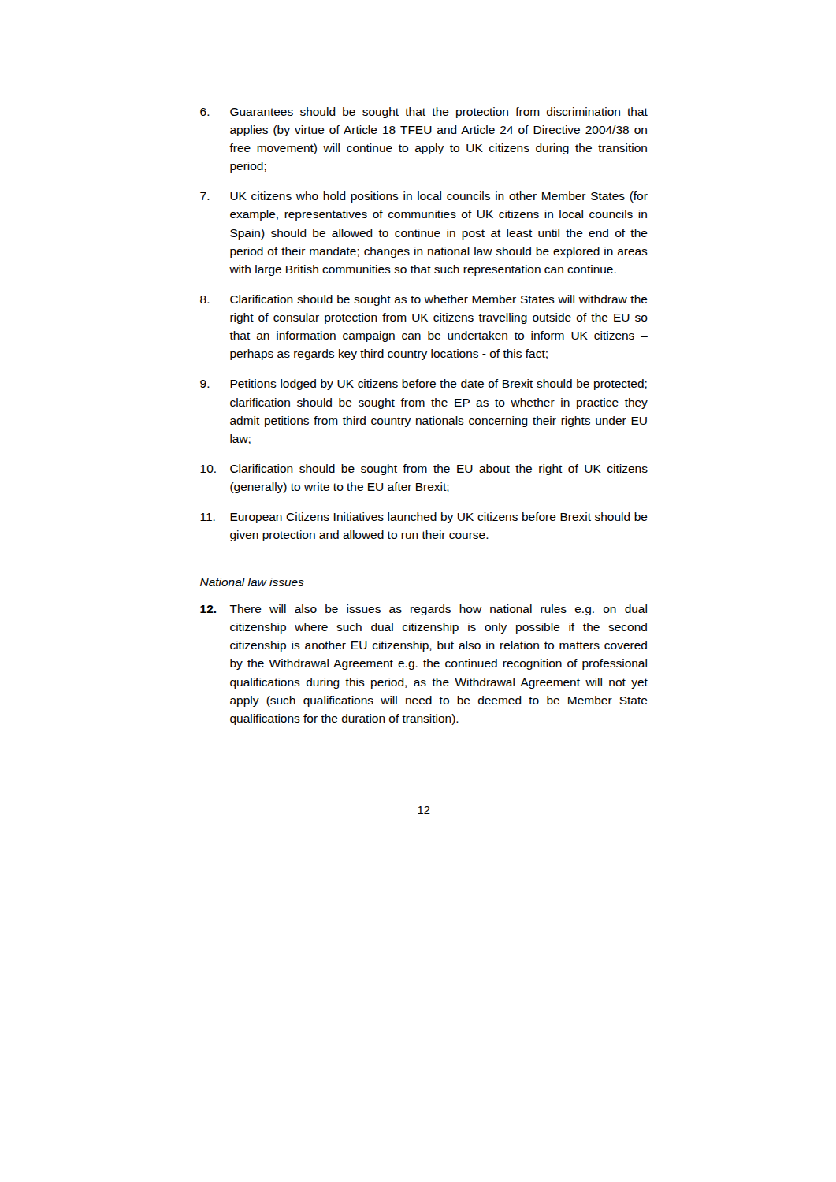6. Guarantees should be sought that the protection from discrimination that applies (by virtue of Article 18 TFEU and Article 24 of Directive 2004/38 on free movement) will continue to apply to UK citizens during the transition period;
7. UK citizens who hold positions in local councils in other Member States (for example, representatives of communities of UK citizens in local councils in Spain) should be allowed to continue in post at least until the end of the period of their mandate; changes in national law should be explored in areas with large British communities so that such representation can continue.
8. Clarification should be sought as to whether Member States will withdraw the right of consular protection from UK citizens travelling outside of the EU so that an information campaign can be undertaken to inform UK citizens – perhaps as regards key third country locations - of this fact;
9. Petitions lodged by UK citizens before the date of Brexit should be protected; clarification should be sought from the EP as to whether in practice they admit petitions from third country nationals concerning their rights under EU law;
10. Clarification should be sought from the EU about the right of UK citizens (generally) to write to the EU after Brexit;
11. European Citizens Initiatives launched by UK citizens before Brexit should be given protection and allowed to run their course.
National law issues
12. There will also be issues as regards how national rules e.g. on dual citizenship where such dual citizenship is only possible if the second citizenship is another EU citizenship, but also in relation to matters covered by the Withdrawal Agreement e.g. the continued recognition of professional qualifications during this period, as the Withdrawal Agreement will not yet apply (such qualifications will need to be deemed to be Member State qualifications for the duration of transition).
12